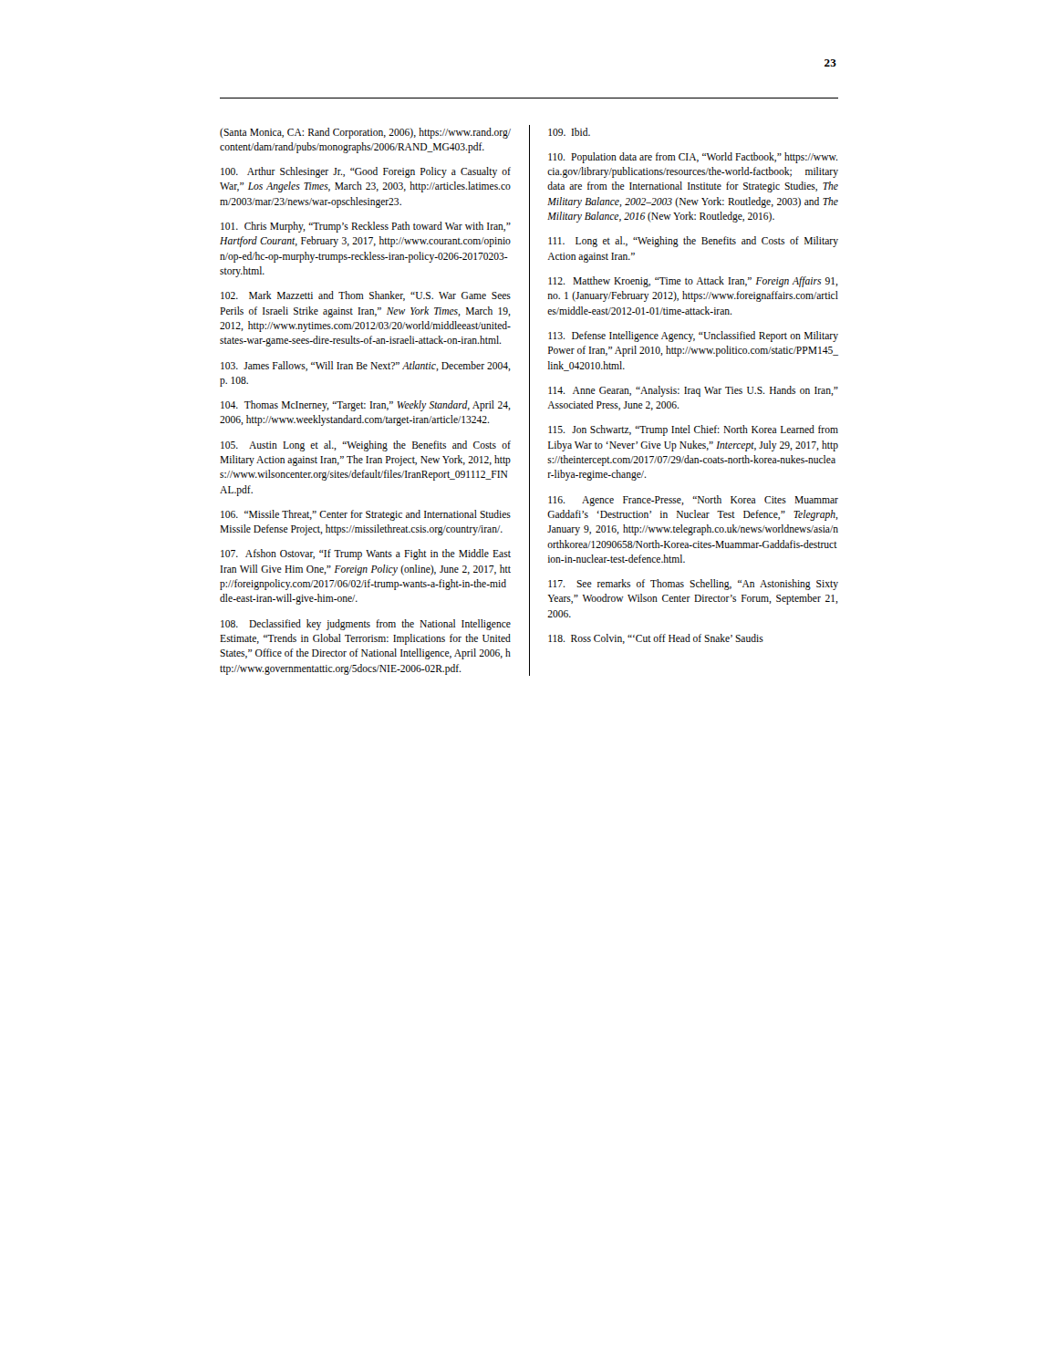23
(Santa Monica, CA: Rand Corporation, 2006), https://www.rand.org/content/dam/rand/pubs/monographs/2006/RAND_MG403.pdf.
100. Arthur Schlesinger Jr., “Good Foreign Policy a Casualty of War,” Los Angeles Times, March 23, 2003, http://articles.latimes.com/2003/mar/23/news/war-opschlesinger23.
101. Chris Murphy, “Trump’s Reckless Path toward War with Iran,” Hartford Courant, February 3, 2017, http://www.courant.com/opinion/op-ed/hc-op-murphy-trumps-reckless-iran-policy-0206-20170203-story.html.
102. Mark Mazzetti and Thom Shanker, “U.S. War Game Sees Perils of Israeli Strike against Iran,” New York Times, March 19, 2012, http://www.nytimes.com/2012/03/20/world/middleeast/united-states-war-game-sees-dire-results-of-an-israeli-attack-on-iran.html.
103. James Fallows, “Will Iran Be Next?” Atlantic, December 2004, p. 108.
104. Thomas McInerney, “Target: Iran,” Weekly Standard, April 24, 2006, http://www.weeklystandard.com/target-iran/article/13242.
105. Austin Long et al., “Weighing the Benefits and Costs of Military Action against Iran,” The Iran Project, New York, 2012, https://www.wilsoncenter.org/sites/default/files/IranReport_091112_FINAL.pdf.
106. “Missile Threat,” Center for Strategic and International Studies Missile Defense Project, https://missilethreat.csis.org/country/iran/.
107. Afshon Ostovar, “If Trump Wants a Fight in the Middle East Iran Will Give Him One,” Foreign Policy (online), June 2, 2017, http://foreignpolicy.com/2017/06/02/if-trump-wants-a-fight-in-the-middle-east-iran-will-give-him-one/.
108. Declassified key judgments from the National Intelligence Estimate, “Trends in Global Terrorism: Implications for the United States,” Office of the Director of National Intelligence, April 2006, http://www.governmentattic.org/5docs/NIE-2006-02R.pdf.
109. Ibid.
110. Population data are from CIA, “World Factbook,” https://www.cia.gov/library/publications/resources/the-world-factbook; military data are from the International Institute for Strategic Studies, The Military Balance, 2002–2003 (New York: Routledge, 2003) and The Military Balance, 2016 (New York: Routledge, 2016).
111. Long et al., “Weighing the Benefits and Costs of Military Action against Iran.”
112. Matthew Kroenig, “Time to Attack Iran,” Foreign Affairs 91, no. 1 (January/February 2012), https://www.foreignaffairs.com/articles/middle-east/2012-01-01/time-attack-iran.
113. Defense Intelligence Agency, “Unclassified Report on Military Power of Iran,” April 2010, http://www.politico.com/static/PPM145_link_042010.html.
114. Anne Gearan, “Analysis: Iraq War Ties U.S. Hands on Iran,” Associated Press, June 2, 2006.
115. Jon Schwartz, “Trump Intel Chief: North Korea Learned from Libya War to ‘Never’ Give Up Nukes,” Intercept, July 29, 2017, https://theintercept.com/2017/07/29/dan-coats-north-korea-nukes-nuclear-libya-regime-change/.
116. Agence France-Presse, “North Korea Cites Muammar Gaddafi’s ‘Destruction’ in Nuclear Test Defence,” Telegraph, January 9, 2016, http://www.telegraph.co.uk/news/worldnews/asia/northkorea/12090658/North-Korea-cites-Muammar-Gaddafis-destruction-in-nuclear-test-defence.html.
117. See remarks of Thomas Schelling, “An Astonishing Sixty Years,” Woodrow Wilson Center Director’s Forum, September 21, 2006.
118. Ross Colvin, “‘Cut off Head of Snake’ Saudis